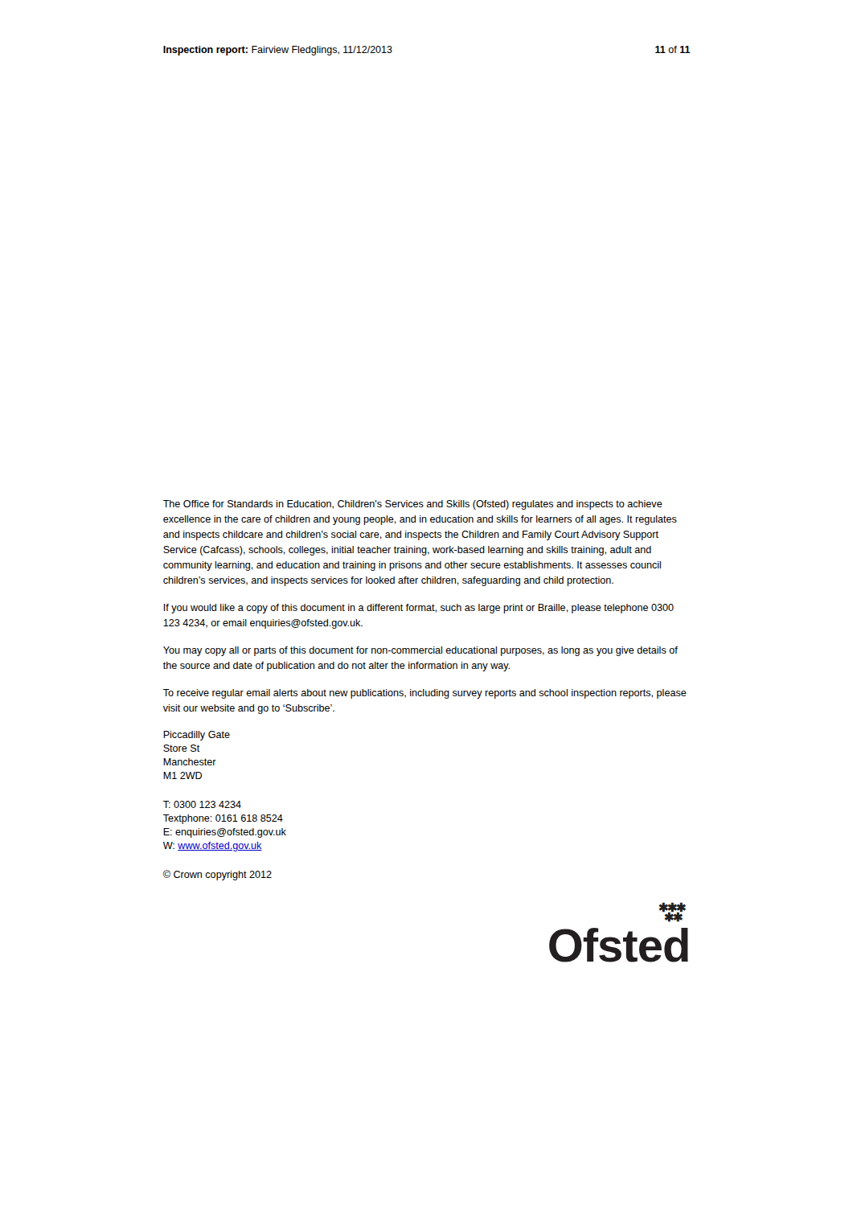Inspection report: Fairview Fledglings, 11/12/2013
11 of 11
The Office for Standards in Education, Children's Services and Skills (Ofsted) regulates and inspects to achieve excellence in the care of children and young people, and in education and skills for learners of all ages. It regulates and inspects childcare and children's social care, and inspects the Children and Family Court Advisory Support Service (Cafcass), schools, colleges, initial teacher training, work-based learning and skills training, adult and community learning, and education and training in prisons and other secure establishments. It assesses council children’s services, and inspects services for looked after children, safeguarding and child protection.
If you would like a copy of this document in a different format, such as large print or Braille, please telephone 0300 123 4234, or email enquiries@ofsted.gov.uk.
You may copy all or parts of this document for non-commercial educational purposes, as long as you give details of the source and date of publication and do not alter the information in any way.
To receive regular email alerts about new publications, including survey reports and school inspection reports, please visit our website and go to ‘Subscribe’.
Piccadilly Gate
Store St
Manchester
M1 2WD
T: 0300 123 4234
Textphone: 0161 618 8524
E: enquiries@ofsted.gov.uk
W: www.ofsted.gov.uk
© Crown copyright 2012
✱✱✱ ✱✱ Ofsted